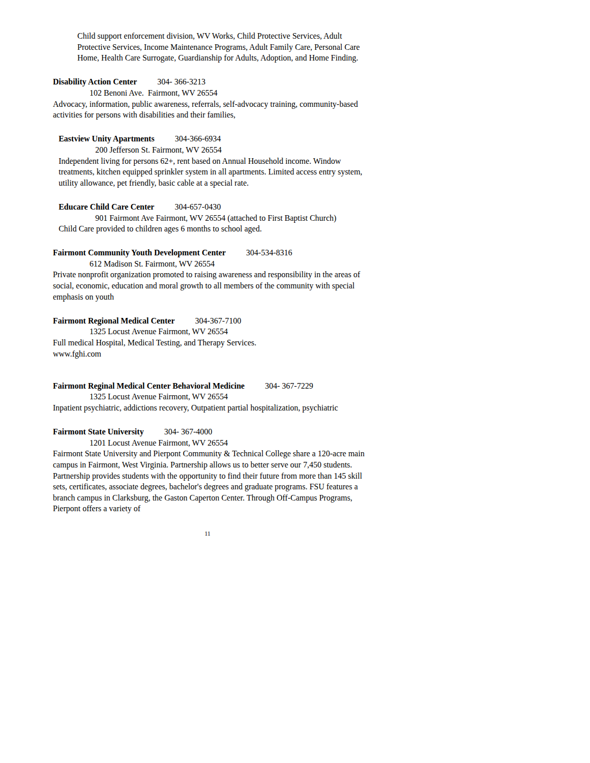Child support enforcement division, WV Works, Child Protective Services, Adult Protective Services, Income Maintenance Programs, Adult Family Care, Personal Care Home, Health Care Surrogate, Guardianship for Adults, Adoption, and Home Finding.
Disability Action Center 304- 366-3213
102 Benoni Ave. Fairmont, WV 26554
Advocacy, information, public awareness, referrals, self-advocacy training, community-based activities for persons with disabilities and their families,
Eastview Unity Apartments 304-366-6934
200 Jefferson St. Fairmont, WV 26554
Independent living for persons 62+, rent based on Annual Household income. Window treatments, kitchen equipped sprinkler system in all apartments. Limited access entry system, utility allowance, pet friendly, basic cable at a special rate.
Educare Child Care Center 304-657-0430
901 Fairmont Ave Fairmont, WV 26554 (attached to First Baptist Church)
Child Care provided to children ages 6 months to school aged.
Fairmont Community Youth Development Center 304-534-8316
612 Madison St. Fairmont, WV 26554
Private nonprofit organization promoted to raising awareness and responsibility in the areas of social, economic, education and moral growth to all members of the community with special emphasis on youth
Fairmont Regional Medical Center 304-367-7100
1325 Locust Avenue Fairmont, WV 26554
Full medical Hospital, Medical Testing, and Therapy Services.
www.fghi.com
Fairmont Reginal Medical Center Behavioral Medicine 304- 367-7229
1325 Locust Avenue Fairmont, WV 26554
Inpatient psychiatric, addictions recovery, Outpatient partial hospitalization, psychiatric
Fairmont State University 304- 367-4000
1201 Locust Avenue Fairmont, WV 26554
Fairmont State University and Pierpont Community & Technical College share a 120-acre main campus in Fairmont, West Virginia. Partnership allows us to better serve our 7,450 students. Partnership provides students with the opportunity to find their future from more than 145 skill sets, certificates, associate degrees, bachelor's degrees and graduate programs. FSU features a branch campus in Clarksburg, the Gaston Caperton Center. Through Off-Campus Programs, Pierpont offers a variety of
11